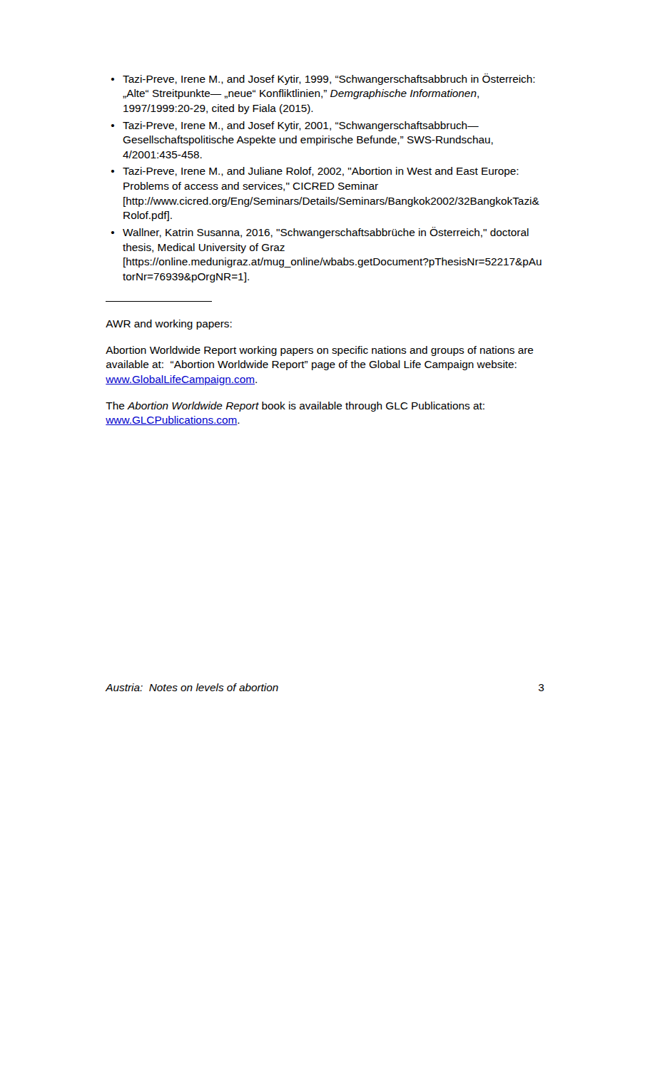Tazi-Preve, Irene M., and Josef Kytir, 1999, “Schwangerschaftsabbruch in Österreich: „Alte“ Streitpunkte— „neue“ Konfliktlinien,” Demgraphische Informationen, 1997/1999:20-29, cited by Fiala (2015).
Tazi-Preve, Irene M., and Josef Kytir, 2001, “Schwangerschaftsabbruch—Gesellschaftspolitische Aspekte und empirische Befunde,” SWS-Rundschau, 4/2001:435-458.
Tazi-Preve, Irene M., and Juliane Rolof, 2002, "Abortion in West and East Europe: Problems of access and services," CICRED Seminar
[http://www.cicred.org/Eng/Seminars/Details/Seminars/Bangkok2002/32BangkokTazi&Rolof.pdf].
Wallner, Katrin Susanna, 2016, "Schwangerschaftsabbrüche in Österreich," doctoral thesis, Medical University of Graz
[https://online.medunigraz.at/mug_online/wbabs.getDocument?pThesisNr=52217&pAutorNr=76939&pOrgNR=1].
AWR and working papers:
Abortion Worldwide Report working papers on specific nations and groups of nations are available at: “Abortion Worldwide Report” page of the Global Life Campaign website:
www.GlobalLifeCampaign.com.
The Abortion Worldwide Report book is available through GLC Publications at:
www.GLCPublications.com.
Austria: Notes on levels of abortion 3